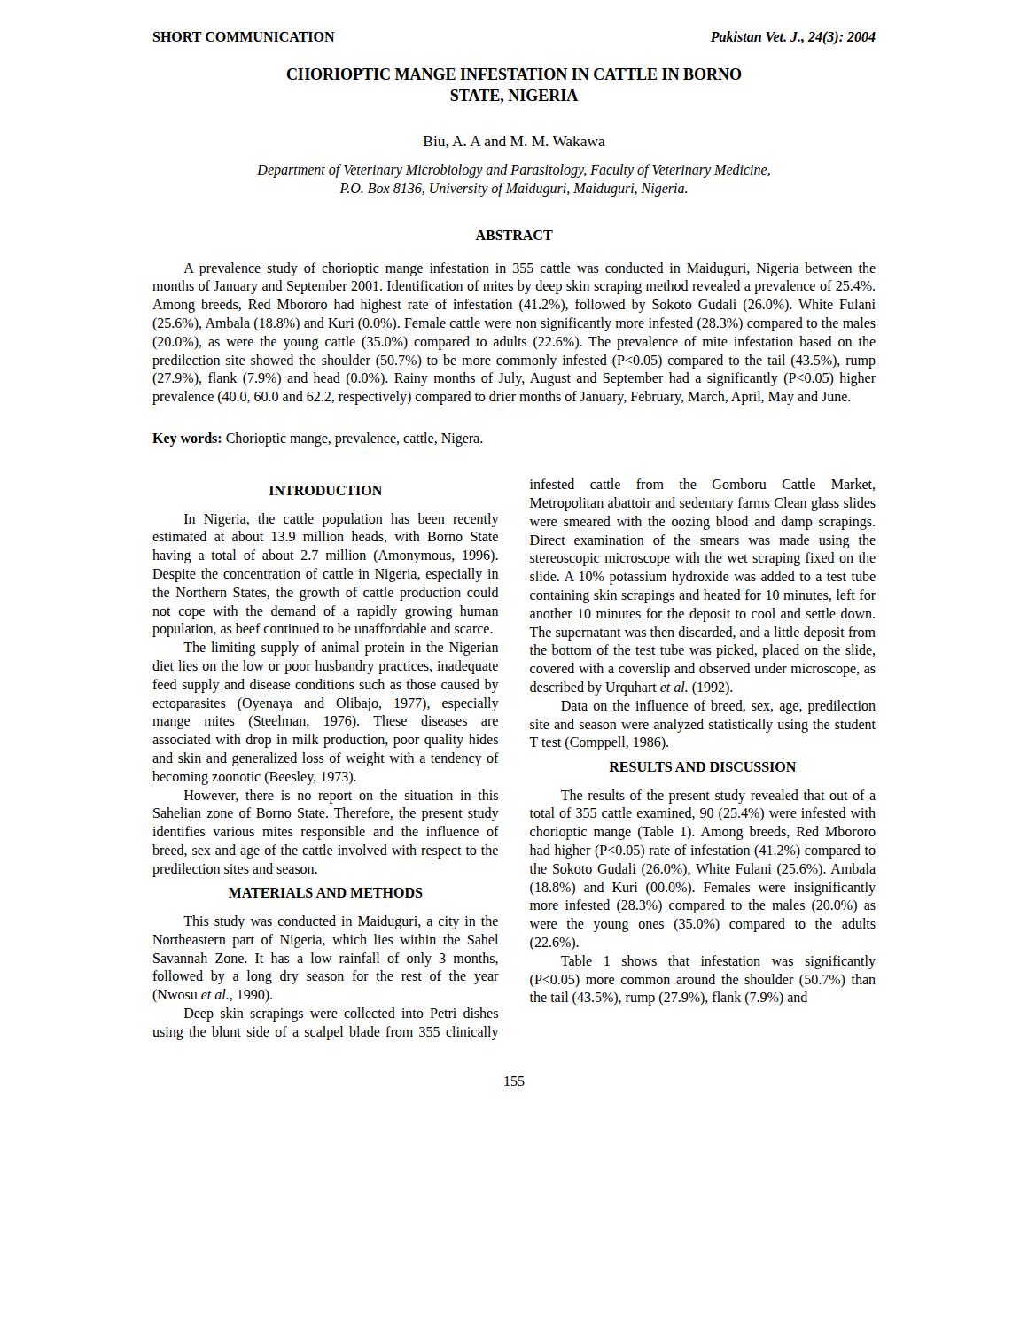SHORT COMMUNICATION Pakistan Vet. J., 24(3): 2004
Chorioptic Mange Infestation in Cattle in Borno
State, Nigeria
Biu, A. A and M. M. Wakawa
Department of Veterinary Microbiology and Parasitology, Faculty of Veterinary Medicine,
P.O. Box 8136, University of Maiduguri, Maiduguri, Nigeria.
Abstract
A prevalence study of chorioptic mange infestation in 355 cattle was conducted in Maiduguri, Nigeria between the months of January and September 2001. Identification of mites by deep skin scraping method revealed a prevalence of 25.4%. Among breeds, Red Mbororo had highest rate of infestation (41.2%), followed by Sokoto Gudali (26.0%). White Fulani (25.6%), Ambala (18.8%) and Kuri (0.0%). Female cattle were non significantly more infested (28.3%) compared to the males (20.0%), as were the young cattle (35.0%) compared to adults (22.6%). The prevalence of mite infestation based on the predilection site showed the shoulder (50.7%) to be more commonly infested (P<0.05) compared to the tail (43.5%), rump (27.9%), flank (7.9%) and head (0.0%). Rainy months of July, August and September had a significantly (P<0.05) higher prevalence (40.0, 60.0 and 62.2, respectively) compared to drier months of January, February, March, April, May and June.
Key words: Chorioptic mange, prevalence, cattle, Nigera.
Introduction
In Nigeria, the cattle population has been recently estimated at about 13.9 million heads, with Borno State having a total of about 2.7 million (Amonymous, 1996). Despite the concentration of cattle in Nigeria, especially in the Northern States, the growth of cattle production could not cope with the demand of a rapidly growing human population, as beef continued to be unaffordable and scarce.
The limiting supply of animal protein in the Nigerian diet lies on the low or poor husbandry practices, inadequate feed supply and disease conditions such as those caused by ectoparasites (Oyenaya and Olibajo, 1977), especially mange mites (Steelman, 1976). These diseases are associated with drop in milk production, poor quality hides and skin and generalized loss of weight with a tendency of becoming zoonotic (Beesley, 1973).
However, there is no report on the situation in this Sahelian zone of Borno State. Therefore, the present study identifies various mites responsible and the influence of breed, sex and age of the cattle involved with respect to the predilection sites and season.
Materials and Methods
This study was conducted in Maiduguri, a city in the Northeastern part of Nigeria, which lies within the Sahel Savannah Zone. It has a low rainfall of only 3 months, followed by a long dry season for the rest of the year (Nwosu et al., 1990).
Deep skin scrapings were collected into Petri dishes using the blunt side of a scalpel blade from 355 clinically infested cattle from the Gomboru Cattle Market, Metropolitan abattoir and sedentary farms Clean glass slides were smeared with the oozing blood and damp scrapings. Direct examination of the smears was made using the stereoscopic microscope with the wet scraping fixed on the slide. A 10% potassium hydroxide was added to a test tube containing skin scrapings and heated for 10 minutes, left for another 10 minutes for the deposit to cool and settle down. The supernatant was then discarded, and a little deposit from the bottom of the test tube was picked, placed on the slide, covered with a coverslip and observed under microscope, as described by Urquhart et al. (1992).
Data on the influence of breed, sex, age, predilection site and season were analyzed statistically using the student T test (Comppell, 1986).
Results and Discussion
The results of the present study revealed that out of a total of 355 cattle examined, 90 (25.4%) were infested with chorioptic mange (Table 1). Among breeds, Red Mbororo had higher (P<0.05) rate of infestation (41.2%) compared to the Sokoto Gudali (26.0%), White Fulani (25.6%). Ambala (18.8%) and Kuri (00.0%). Females were insignificantly more infested (28.3%) compared to the males (20.0%) as were the young ones (35.0%) compared to the adults (22.6%).
Table 1 shows that infestation was significantly (P<0.05) more common around the shoulder (50.7%) than the tail (43.5%), rump (27.9%), flank (7.9%) and
155